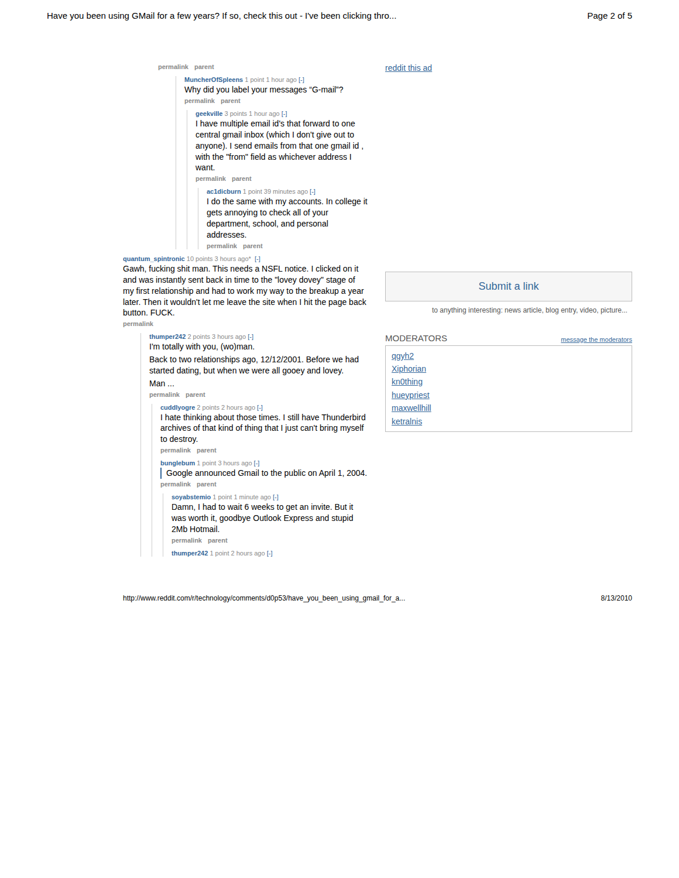Have you been using GMail for a few years? If so, check this out - I've been clicking thro... Page 2 of 5
permalink parent
MuncherOfSpleens 1 point 1 hour ago [-]
Why did you label your messages “G-mail”?
permalink parent
geekville 3 points 1 hour ago [-]
I have multiple email id's that forward to one central gmail inbox (which I don't give out to anyone). I send emails from that one gmail id , with the "from" field as whichever address I want.
permalink parent
ac1dicburn 1 point 39 minutes ago [-]
I do the same with my accounts. In college it gets annoying to check all of your department, school, and personal addresses.
permalink parent
quantum_spintronic 10 points 3 hours ago* [-]
Gawh, fucking shit man. This needs a NSFL notice. I clicked on it and was instantly sent back in time to the "lovey dovey" stage of my first relationship and had to work my way to the breakup a year later. Then it wouldn't let me leave the site when I hit the page back button. FUCK.
permalink
thumper242 2 points 3 hours ago [-]
I'm totally with you, (wo)man.
Back to two relationships ago, 12/12/2001. Before we had started dating, but when we were all gooey and lovey.
Man ...
permalink parent
cuddlyogre 2 points 2 hours ago [-]
I hate thinking about those times. I still have Thunderbird archives of that kind of thing that I just can't bring myself to destroy.
permalink parent
bunglebum 1 point 3 hours ago [-]
Google announced Gmail to the public on April 1, 2004.
permalink parent
soyabstemio 1 point 1 minute ago [-]
Damn, I had to wait 6 weeks to get an invite. But it was worth it, goodbye Outlook Express and stupid 2Mb Hotmail.
permalink parent
thumper242 1 point 2 hours ago [-]
reddit this ad
Submit a link
to anything interesting: news article, blog entry, video, picture...
MODERATORS message the moderators
qgyh2
Xiphorian
kn0thing
hueypriest
maxwellhill
ketralnis
http://www.reddit.com/r/technology/comments/d0p53/have_you_been_using_gmail_for_a... 8/13/2010